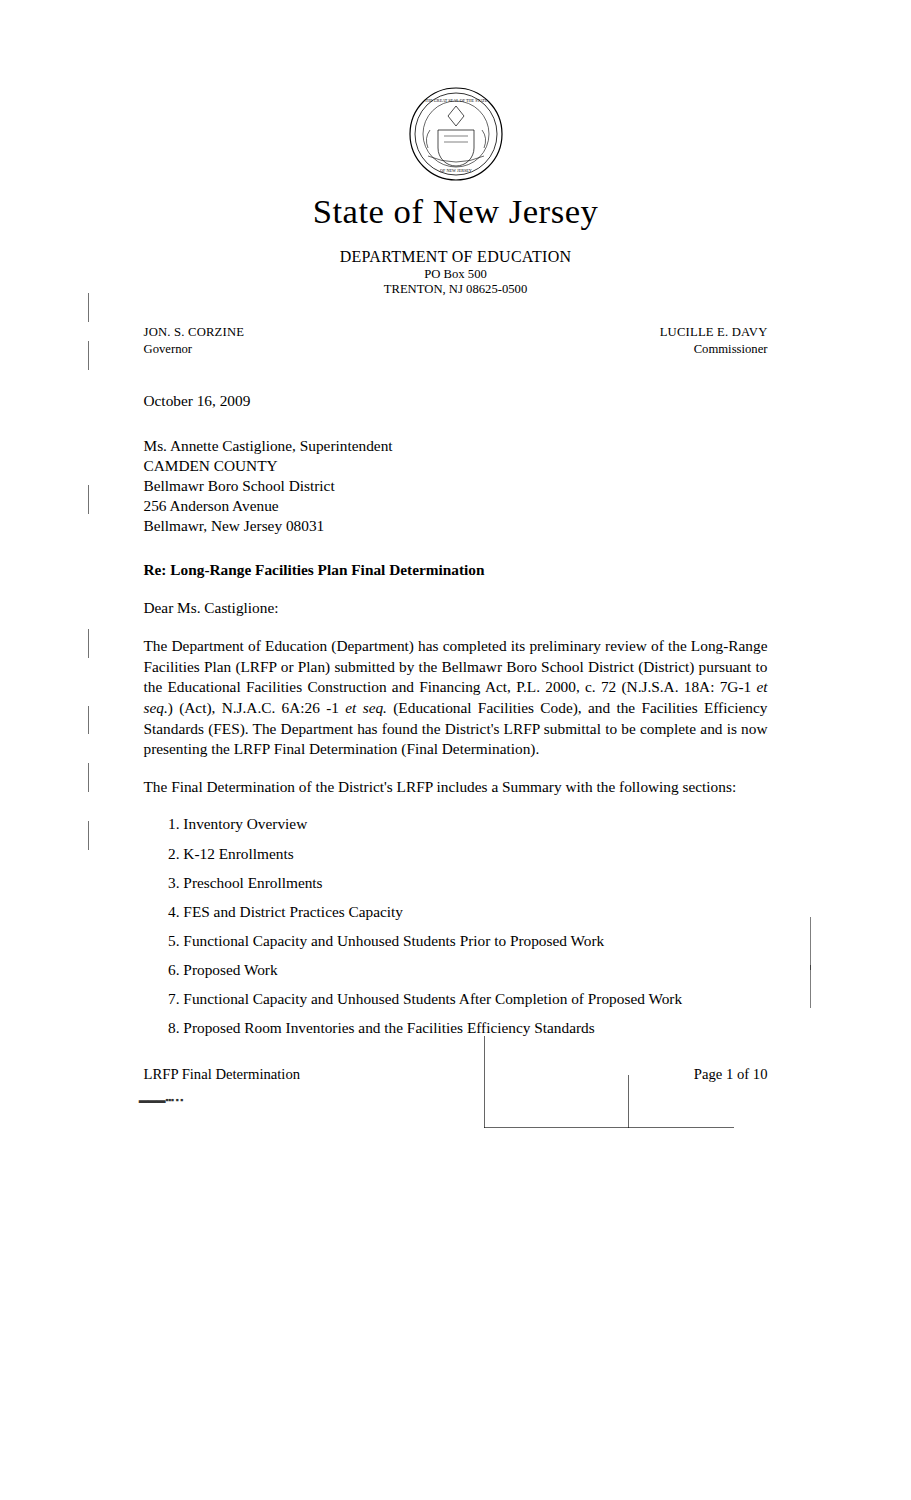THE GREAT SEAL OF THE STATE OF NEW JERSEY
State of New Jersey
DEPARTMENT OF EDUCATION
PO Box 500
TRENTON, NJ 08625-0500
| JON. S. CORZINE Governor | LUCILLE E. DAVY Commissioner |
October 16, 2009
Ms. Annette Castiglione, Superintendent
CAMDEN COUNTY
Bellmawr Boro School District
256 Anderson Avenue
Bellmawr, New Jersey 08031
Re: Long-Range Facilities Plan Final Determination
Dear Ms. Castiglione:
The Department of Education (Department) has completed its preliminary review of the Long-Range Facilities Plan (LRFP or Plan) submitted by the Bellmawr Boro School District (District) pursuant to the Educational Facilities Construction and Financing Act, P.L. 2000, c. 72 (N.J.S.A. 18A: 7G-1 et seq.) (Act), N.J.A.C. 6A:26 -1 et seq. (Educational Facilities Code), and the Facilities Efficiency Standards (FES). The Department has found the District's LRFP submittal to be complete and is now presenting the LRFP Final Determination (Final Determination).
The Final Determination of the District's LRFP includes a Summary with the following sections:
Inventory Overview
K-12 Enrollments
Preschool Enrollments
FES and District Practices Capacity
Functional Capacity and Unhoused Students Prior to Proposed Work
Proposed Work
Functional Capacity and Unhoused Students After Completion of Proposed Work
Proposed Room Inventories and the Facilities Efficiency Standards
LRFP Final Determination Page 1 of 10
▬▬▬▪▪▪ ▪ ▪